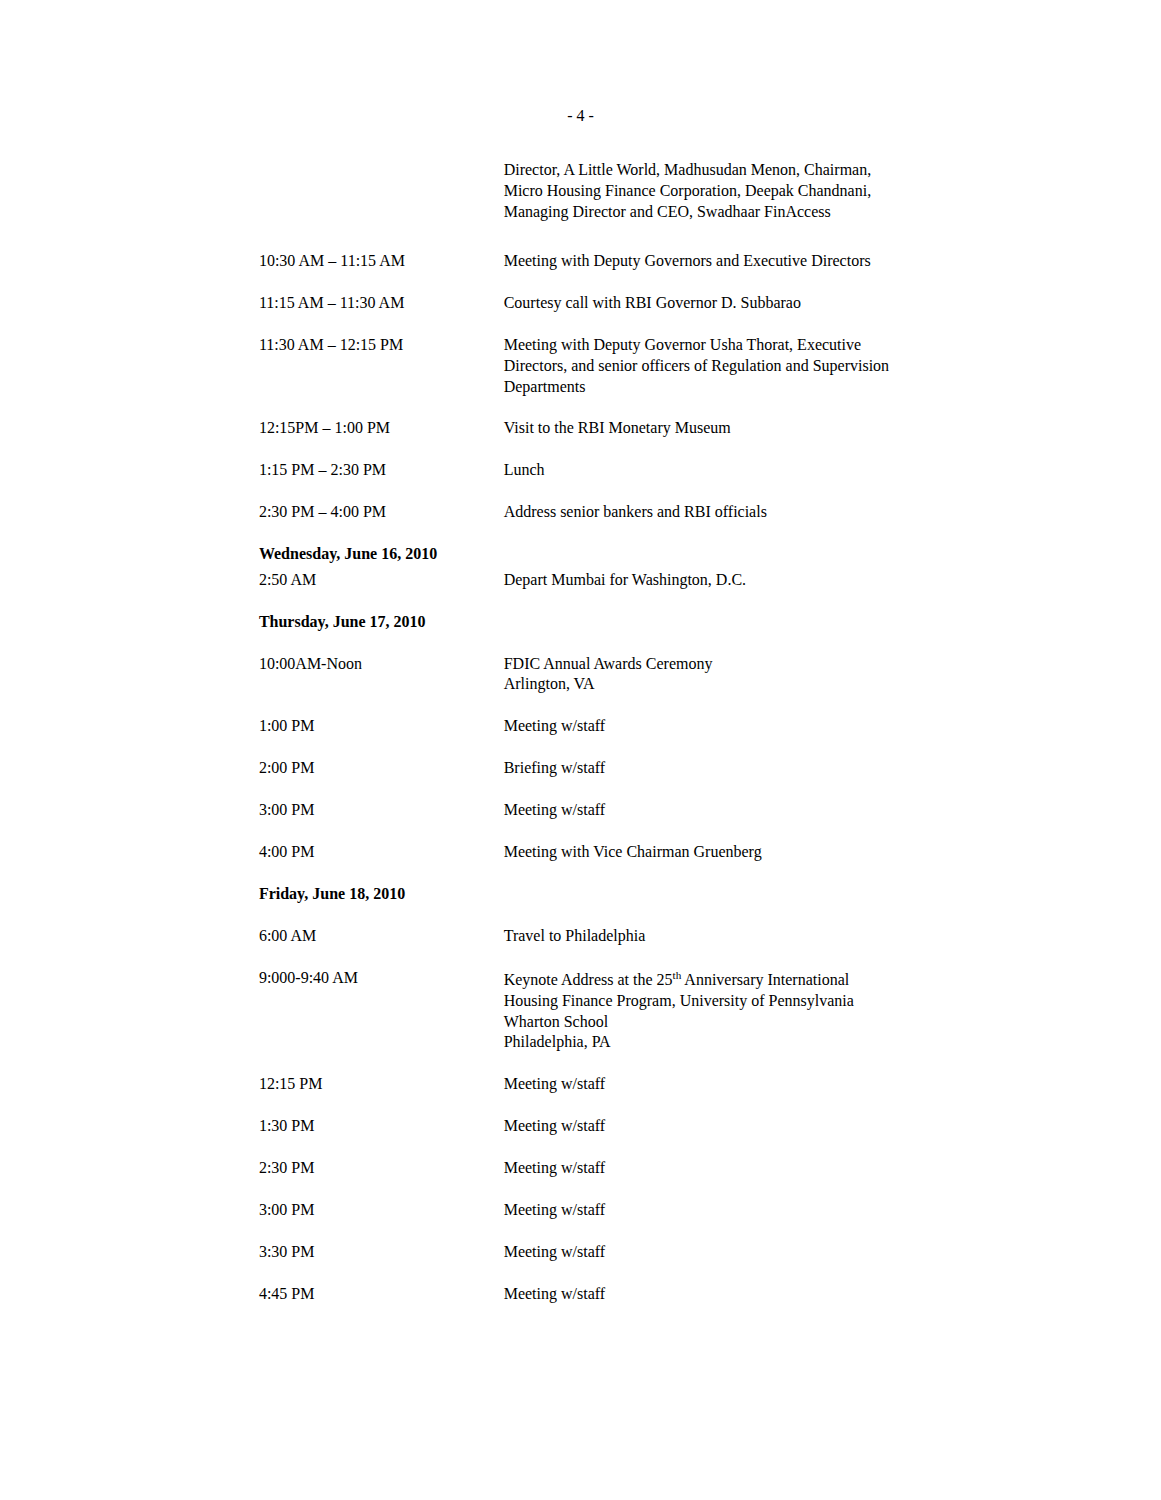- 4 -
| | Director, A Little World, Madhusudan Menon, Chairman, Micro Housing Finance Corporation, Deepak Chandnani, Managing Director and CEO, Swadhaar FinAccess |
| 10:30 AM – 11:15 AM | Meeting with Deputy Governors and Executive Directors |
| 11:15 AM – 11:30 AM | Courtesy call with RBI Governor D. Subbarao |
| 11:30 AM – 12:15 PM | Meeting with Deputy Governor Usha Thorat, Executive Directors, and senior officers of Regulation and Supervision Departments |
| 12:15PM – 1:00 PM | Visit to the RBI Monetary Museum |
| 1:15 PM – 2:30 PM | Lunch |
| 2:30 PM – 4:00 PM | Address senior bankers and RBI officials |
| Wednesday, June 16, 2010 |
| 2:50 AM | Depart Mumbai for Washington, D.C. |
| Thursday, June 17, 2010 | |
| 10:00AM-Noon | FDIC Annual Awards Ceremony Arlington, VA |
| 1:00 PM | Meeting w/staff |
| 2:00 PM | Briefing w/staff |
| 3:00 PM | Meeting w/staff |
| 4:00 PM | Meeting with Vice Chairman Gruenberg |
| Friday, June 18, 2010 | |
| 6:00 AM | Travel to Philadelphia |
| 9:000-9:40 AM | Keynote Address at the 25 th Anniversary International Housing Finance Program, University of Pennsylvania Wharton School Philadelphia, PA |
| 12:15 PM | Meeting w/staff |
| 1:30 PM | Meeting w/staff |
| 2:30 PM | Meeting w/staff |
| 3:00 PM | Meeting w/staff |
| 3:30 PM | Meeting w/staff |
| 4:45 PM | Meeting w/staff |